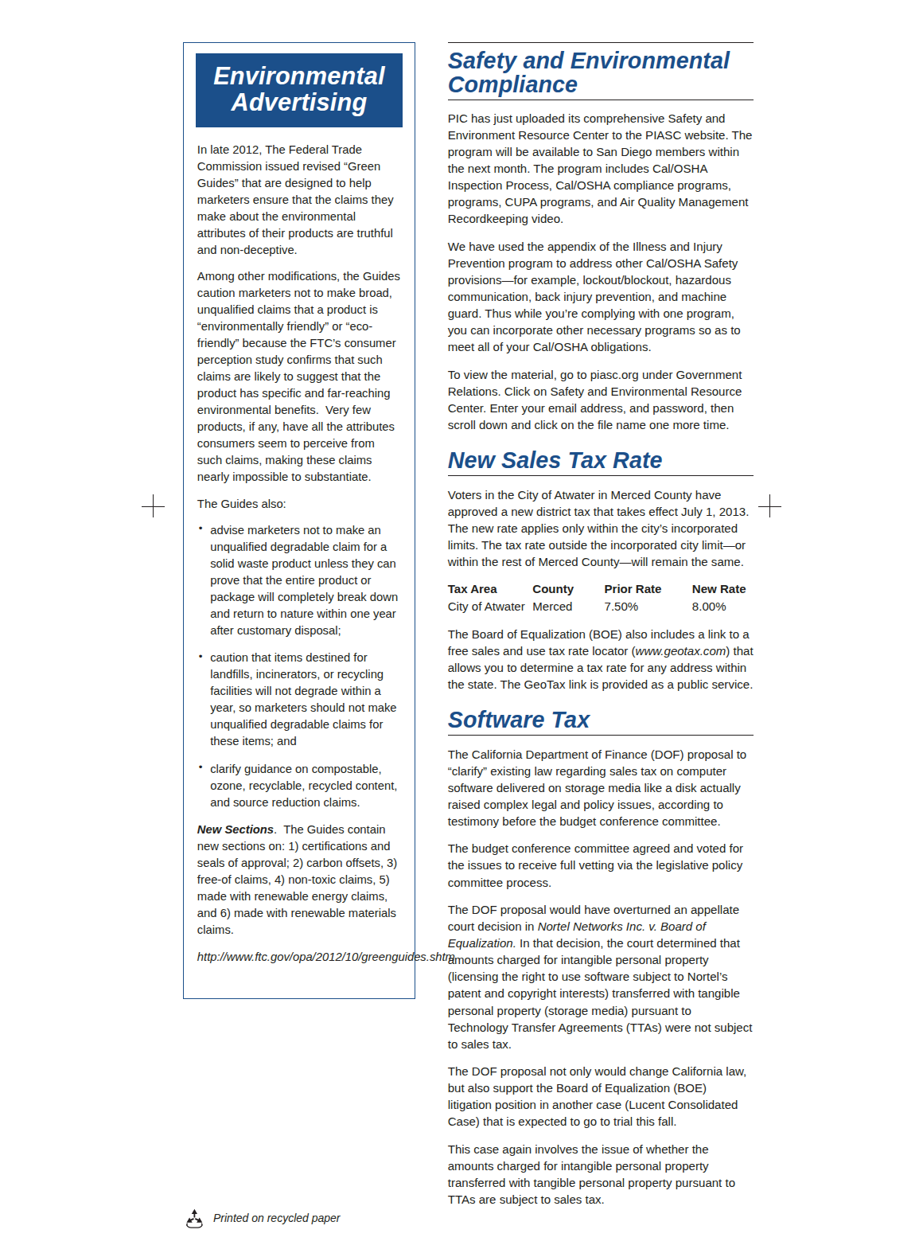Environmental
Advertising
In late 2012, The Federal Trade Commission issued revised “Green Guides” that are designed to help marketers ensure that the claims they make about the environmental attributes of their products are truthful and non-deceptive.
Among other modifications, the Guides caution marketers not to make broad, unqualified claims that a product is “environmentally friendly” or “eco-friendly” because the FTC’s consumer perception study confirms that such claims are likely to suggest that the product has specific and far-reaching environmental benefits. Very few products, if any, have all the attributes consumers seem to perceive from such claims, making these claims nearly impossible to substantiate.
The Guides also:
advise marketers not to make an unqualified degradable claim for a solid waste product unless they can prove that the entire product or package will completely break down and return to nature within one year after customary disposal;
caution that items destined for landfills, incinerators, or recycling facilities will not degrade within a year, so marketers should not make unqualified degradable claims for these items; and
clarify guidance on compostable, ozone, recyclable, recycled content, and source reduction claims.
New Sections. The Guides contain new sections on: 1) certifications and seals of approval; 2) carbon offsets, 3) free-of claims, 4) non-toxic claims, 5) made with renewable energy claims, and 6) made with renewable materials claims.
http://www.ftc.gov/opa/2012/10/greenguides.shtm
Safety and Environmental Compliance
PIC has just uploaded its comprehensive Safety and Environment Resource Center to the PIASC website. The program will be available to San Diego members within the next month. The program includes Cal/OSHA Inspection Process, Cal/OSHA compliance programs, programs, CUPA programs, and Air Quality Management Recordkeeping video.
We have used the appendix of the Illness and Injury Prevention program to address other Cal/OSHA Safety provisions—for example, lockout/blockout, hazardous communication, back injury prevention, and machine guard. Thus while you’re complying with one program, you can incorporate other necessary programs so as to meet all of your Cal/OSHA obligations.
To view the material, go to piasc.org under Government Relations. Click on Safety and Environmental Resource Center. Enter your email address, and password, then scroll down and click on the file name one more time.
New Sales Tax Rate
Voters in the City of Atwater in Merced County have approved a new district tax that takes effect July 1, 2013. The new rate applies only within the city’s incorporated limits. The tax rate outside the incorporated city limit—or within the rest of Merced County—will remain the same.
| Tax Area | County | Prior Rate | New Rate |
| --- | --- | --- | --- |
| City of Atwater | Merced | 7.50% | 8.00% |
The Board of Equalization (BOE) also includes a link to a free sales and use tax rate locator (www.geotax.com) that allows you to determine a tax rate for any address within the state. The GeoTax link is provided as a public service.
Software Tax
The California Department of Finance (DOF) proposal to “clarify” existing law regarding sales tax on computer software delivered on storage media like a disk actually raised complex legal and policy issues, according to testimony before the budget conference committee.
The budget conference committee agreed and voted for the issues to receive full vetting via the legislative policy committee process.
The DOF proposal would have overturned an appellate court decision in Nortel Networks Inc. v. Board of Equalization. In that decision, the court determined that amounts charged for intangible personal property (licensing the right to use software subject to Nortel’s patent and copyright interests) transferred with tangible personal property (storage media) pursuant to Technology Transfer Agreements (TTAs) were not subject to sales tax.
The DOF proposal not only would change California law, but also support the Board of Equalization (BOE) litigation position in another case (Lucent Consolidated Case) that is expected to go to trial this fall.
This case again involves the issue of whether the amounts charged for intangible personal property transferred with tangible personal property pursuant to TTAs are subject to sales tax.
Printed on recycled paper